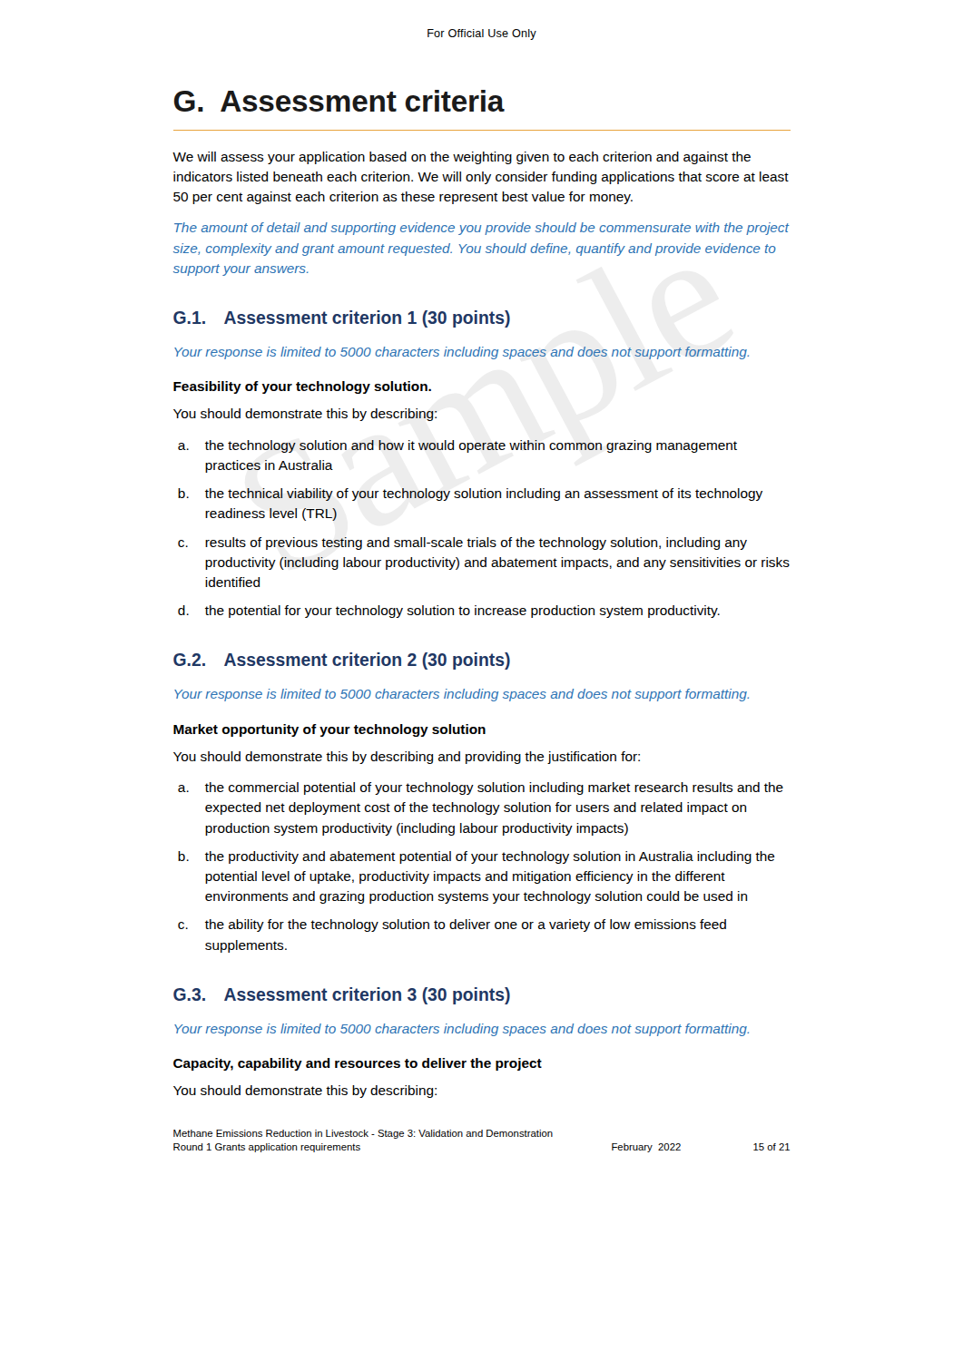Sample
For Official Use Only
G. Assessment criteria
We will assess your application based on the weighting given to each criterion and against the indicators listed beneath each criterion. We will only consider funding applications that score at least 50 per cent against each criterion as these represent best value for money.
The amount of detail and supporting evidence you provide should be commensurate with the project size, complexity and grant amount requested. You should define, quantify and provide evidence to support your answers.
G.1. Assessment criterion 1 (30 points)
Your response is limited to 5000 characters including spaces and does not support formatting.
Feasibility of your technology solution.
You should demonstrate this by describing:
the technology solution and how it would operate within common grazing management practices in Australia
the technical viability of your technology solution including an assessment of its technology readiness level (TRL)
results of previous testing and small-scale trials of the technology solution, including any productivity (including labour productivity) and abatement impacts, and any sensitivities or risks identified
the potential for your technology solution to increase production system productivity.
G.2. Assessment criterion 2 (30 points)
Your response is limited to 5000 characters including spaces and does not support formatting.
Market opportunity of your technology solution
You should demonstrate this by describing and providing the justification for:
the commercial potential of your technology solution including market research results and the expected net deployment cost of the technology solution for users and related impact on production system productivity (including labour productivity impacts)
the productivity and abatement potential of your technology solution in Australia including the potential level of uptake, productivity impacts and mitigation efficiency in the different environments and grazing production systems your technology solution could be used in
the ability for the technology solution to deliver one or a variety of low emissions feed supplements.
G.3. Assessment criterion 3 (30 points)
Your response is limited to 5000 characters including spaces and does not support formatting.
Capacity, capability and resources to deliver the project
You should demonstrate this by describing:
Methane Emissions Reduction in Livestock - Stage 3: Validation and Demonstration Round 1 Grants application requirements
February 2022
15 of 21